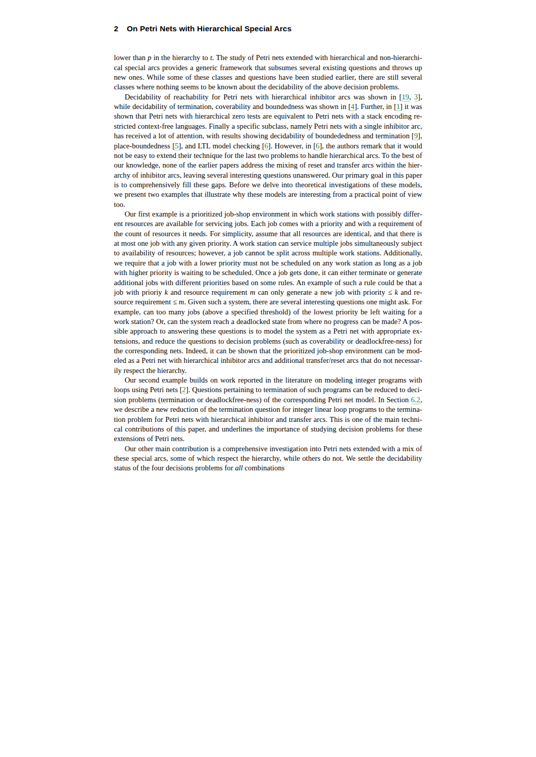2 On Petri Nets with Hierarchical Special Arcs
lower than p in the hierarchy to t. The study of Petri nets extended with hierarchical and non-hierarchical special arcs provides a generic framework that subsumes several existing questions and throws up new ones. While some of these classes and questions have been studied earlier, there are still several classes where nothing seems to be known about the decidability of the above decision problems.
Decidability of reachability for Petri nets with hierarchical inhibitor arcs was shown in [19, 3], while decidability of termination, coverability and boundedness was shown in [4]. Further, in [1] it was shown that Petri nets with hierarchical zero tests are equivalent to Petri nets with a stack encoding restricted context-free languages. Finally a specific subclass, namely Petri nets with a single inhibitor arc, has received a lot of attention, with results showing decidability of boundededness and termination [9], place-boundedness [5], and LTL model checking [6]. However, in [6], the authors remark that it would not be easy to extend their technique for the last two problems to handle hierarchical arcs. To the best of our knowledge, none of the earlier papers address the mixing of reset and transfer arcs within the hierarchy of inhibitor arcs, leaving several interesting questions unanswered. Our primary goal in this paper is to comprehensively fill these gaps. Before we delve into theoretical investigations of these models, we present two examples that illustrate why these models are interesting from a practical point of view too.
Our first example is a prioritized job-shop environment in which work stations with possibly different resources are available for servicing jobs. Each job comes with a priority and with a requirement of the count of resources it needs. For simplicity, assume that all resources are identical, and that there is at most one job with any given priority. A work station can service multiple jobs simultaneously subject to availability of resources; however, a job cannot be split across multiple work stations. Additionally, we require that a job with a lower priority must not be scheduled on any work station as long as a job with higher priority is waiting to be scheduled. Once a job gets done, it can either terminate or generate additional jobs with different priorities based on some rules. An example of such a rule could be that a job with prioriy k and resource requirement m can only generate a new job with priority ≤ k and resource requirement ≤ m. Given such a system, there are several interesting questions one might ask. For example, can too many jobs (above a specified threshold) of the lowest priority be left waiting for a work station? Or, can the system reach a deadlocked state from where no progress can be made? A possible approach to answering these questions is to model the system as a Petri net with appropriate extensions, and reduce the questions to decision problems (such as coverability or deadlockfree-ness) for the corresponding nets. Indeed, it can be shown that the prioritized job-shop environment can be modeled as a Petri net with hierarchical inhibitor arcs and additional transfer/reset arcs that do not necessarily respect the hierarchy.
Our second example builds on work reported in the literature on modeling integer programs with loops using Petri nets [2]. Questions pertaining to termination of such programs can be reduced to decision problems (termination or deadlockfree-ness) of the corresponding Petri net model. In Section 6.2, we describe a new reduction of the termination question for integer linear loop programs to the termination problem for Petri nets with hierarchical inhibitor and transfer arcs. This is one of the main technical contributions of this paper, and underlines the importance of studying decision problems for these extensions of Petri nets.
Our other main contribution is a comprehensive investigation into Petri nets extended with a mix of these special arcs, some of which respect the hierarchy, while others do not. We settle the decidability status of the four decisions problems for all combinations